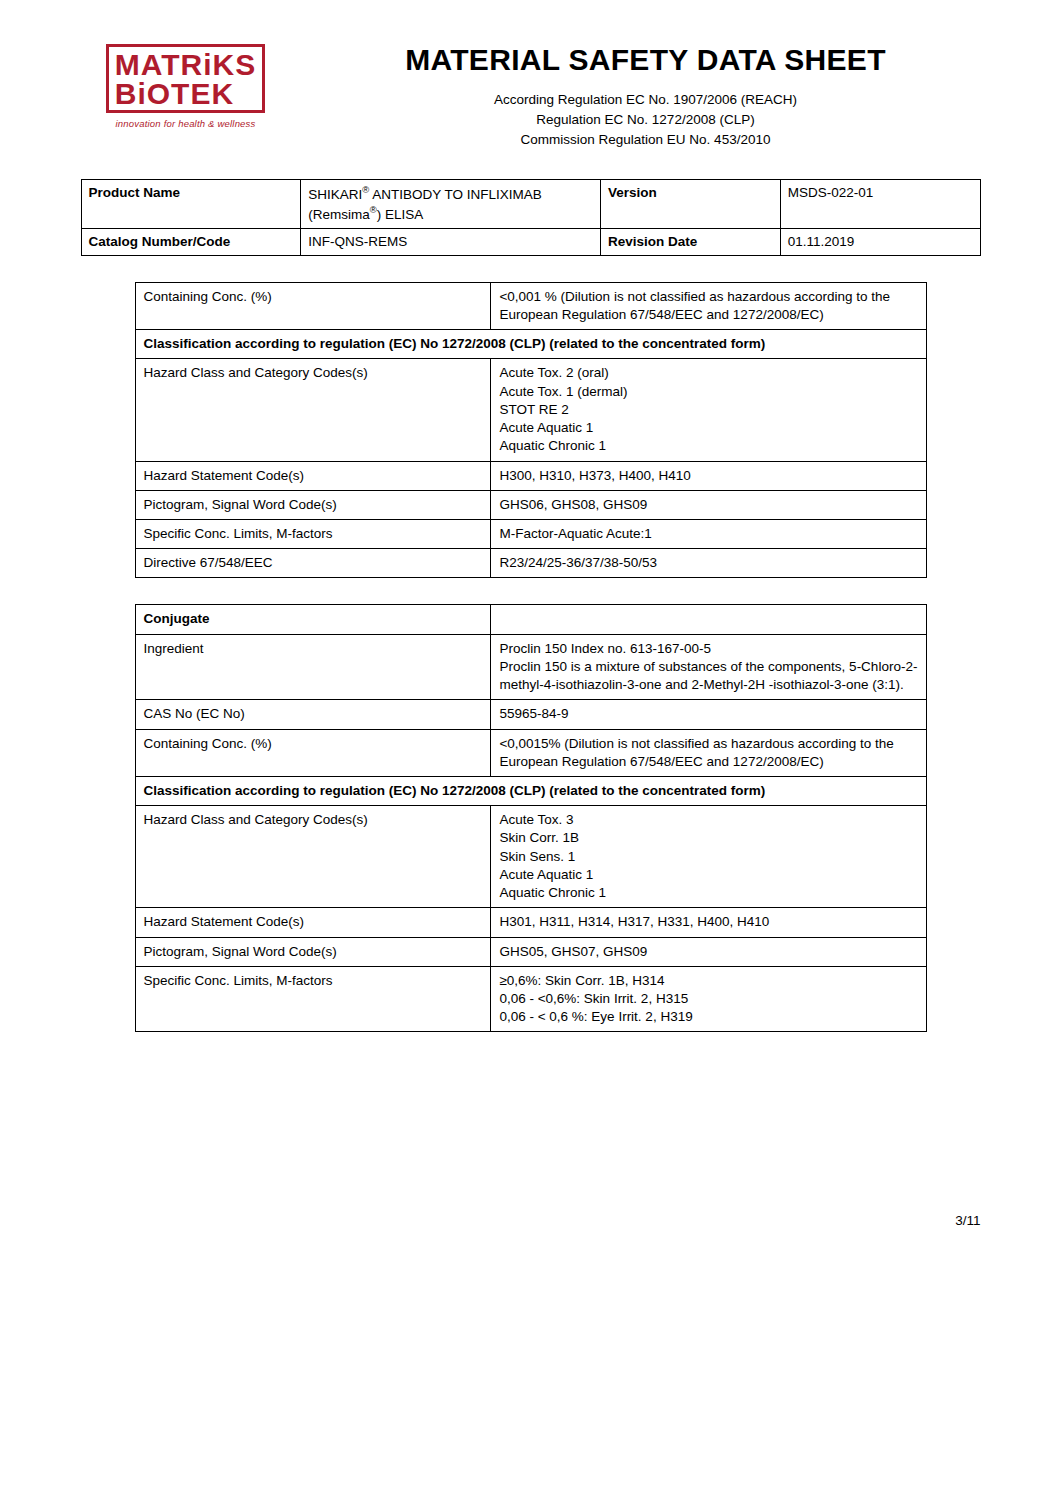MATRi KS Bi OTEK
innovation for health & wellness
MATERIAL SAFETY DATA SHEET
According Regulation EC No. 1907/2006 (REACH)
Regulation EC No. 1272/2008 (CLP)
Commission Regulation EU No. 453/2010
| Product Name | SHIKARI ® ANTIBODY TO INFLIXIMAB (Remsima ® ) ELISA | Version | MSDS-022-01 |
| Catalog Number/Code | INF-QNS-REMS | Revision Date | 01.11.2019 |
| Containing Conc. (%) | <0,001 % (Dilution is not classified as hazardous according to the European Regulation 67/548/EEC and 1272/2008/EC) |
| Classification according to regulation (EC) No 1272/2008 (CLP) (related to the concentrated form) |
| Hazard Class and Category Codes(s) | Acute Tox. 2 (oral) Acute Tox. 1 (dermal) STOT RE 2 Acute Aquatic 1 Aquatic Chronic 1 |
| Hazard Statement Code(s) | H300, H310, H373, H400, H410 |
| Pictogram, Signal Word Code(s) | GHS06, GHS08, GHS09 |
| Specific Conc. Limits, M-factors | M-Factor-Aquatic Acute:1 |
| Directive 67/548/EEC | R23/24/25-36/37/38-50/53 |
| Conjugate | |
| Ingredient | Proclin 150 Index no. 613-167-00-5 Proclin 150 is a mixture of substances of the components, 5-Chloro-2-methyl-4-isothiazolin-3-one and 2-Methyl-2H -isothiazol-3-one (3:1). |
| CAS No (EC No) | 55965-84-9 |
| Containing Conc. (%) | <0,0015% (Dilution is not classified as hazardous according to the European Regulation 67/548/EEC and 1272/2008/EC) |
| Classification according to regulation (EC) No 1272/2008 (CLP) (related to the concentrated form) |
| Hazard Class and Category Codes(s) | Acute Tox. 3 Skin Corr. 1B Skin Sens. 1 Acute Aquatic 1 Aquatic Chronic 1 |
| Hazard Statement Code(s) | H301, H311, H314, H317, H331, H400, H410 |
| Pictogram, Signal Word Code(s) | GHS05, GHS07, GHS09 |
| Specific Conc. Limits, M-factors | ≥0,6%: Skin Corr. 1B, H314 0,06 - <0,6%: Skin Irrit. 2, H315 0,06 - < 0,6 %: Eye Irrit. 2, H319 |
3/11